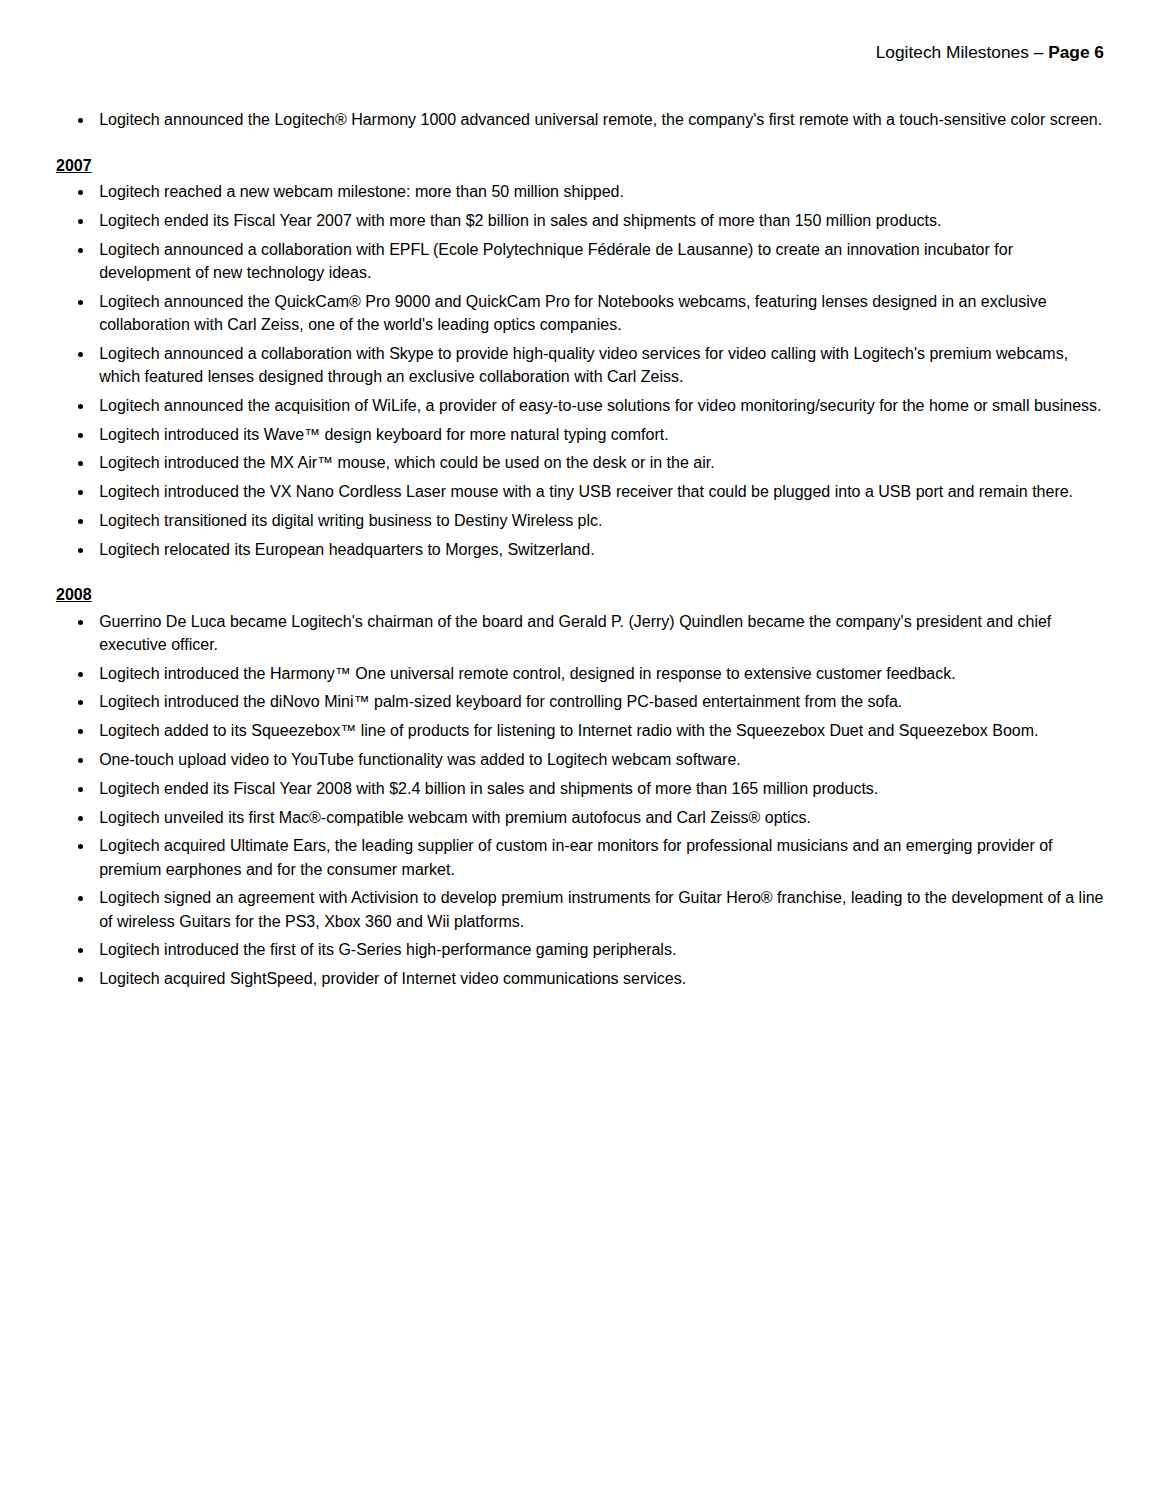Logitech Milestones – Page 6
Logitech announced the Logitech® Harmony 1000 advanced universal remote, the company's first remote with a touch-sensitive color screen.
2007
Logitech reached a new webcam milestone: more than 50 million shipped.
Logitech ended its Fiscal Year 2007 with more than $2 billion in sales and shipments of more than 150 million products.
Logitech announced a collaboration with EPFL (Ecole Polytechnique Fédérale de Lausanne) to create an innovation incubator for development of new technology ideas.
Logitech announced the QuickCam® Pro 9000 and QuickCam Pro for Notebooks webcams, featuring lenses designed in an exclusive collaboration with Carl Zeiss, one of the world's leading optics companies.
Logitech announced a collaboration with Skype to provide high-quality video services for video calling with Logitech's premium webcams, which featured lenses designed through an exclusive collaboration with Carl Zeiss.
Logitech announced the acquisition of WiLife, a provider of easy-to-use solutions for video monitoring/security for the home or small business.
Logitech introduced its Wave™ design keyboard for more natural typing comfort.
Logitech introduced the MX Air™ mouse, which could be used on the desk or in the air.
Logitech introduced the VX Nano Cordless Laser mouse with a tiny USB receiver that could be plugged into a USB port and remain there.
Logitech transitioned its digital writing business to Destiny Wireless plc.
Logitech relocated its European headquarters to Morges, Switzerland.
2008
Guerrino De Luca became Logitech's chairman of the board and Gerald P. (Jerry) Quindlen became the company's president and chief executive officer.
Logitech introduced the Harmony™ One universal remote control, designed in response to extensive customer feedback.
Logitech introduced the diNovo Mini™ palm-sized keyboard for controlling PC-based entertainment from the sofa.
Logitech added to its Squeezebox™ line of products for listening to Internet radio with the Squeezebox Duet and Squeezebox Boom.
One-touch upload video to YouTube functionality was added to Logitech webcam software.
Logitech ended its Fiscal Year 2008 with $2.4 billion in sales and shipments of more than 165 million products.
Logitech unveiled its first Mac®-compatible webcam with premium autofocus and Carl Zeiss® optics.
Logitech acquired Ultimate Ears, the leading supplier of custom in-ear monitors for professional musicians and an emerging provider of premium earphones and for the consumer market.
Logitech signed an agreement with Activision to develop premium instruments for Guitar Hero® franchise, leading to the development of a line of wireless Guitars for the PS3, Xbox 360 and Wii platforms.
Logitech introduced the first of its G-Series high-performance gaming peripherals.
Logitech acquired SightSpeed, provider of Internet video communications services.